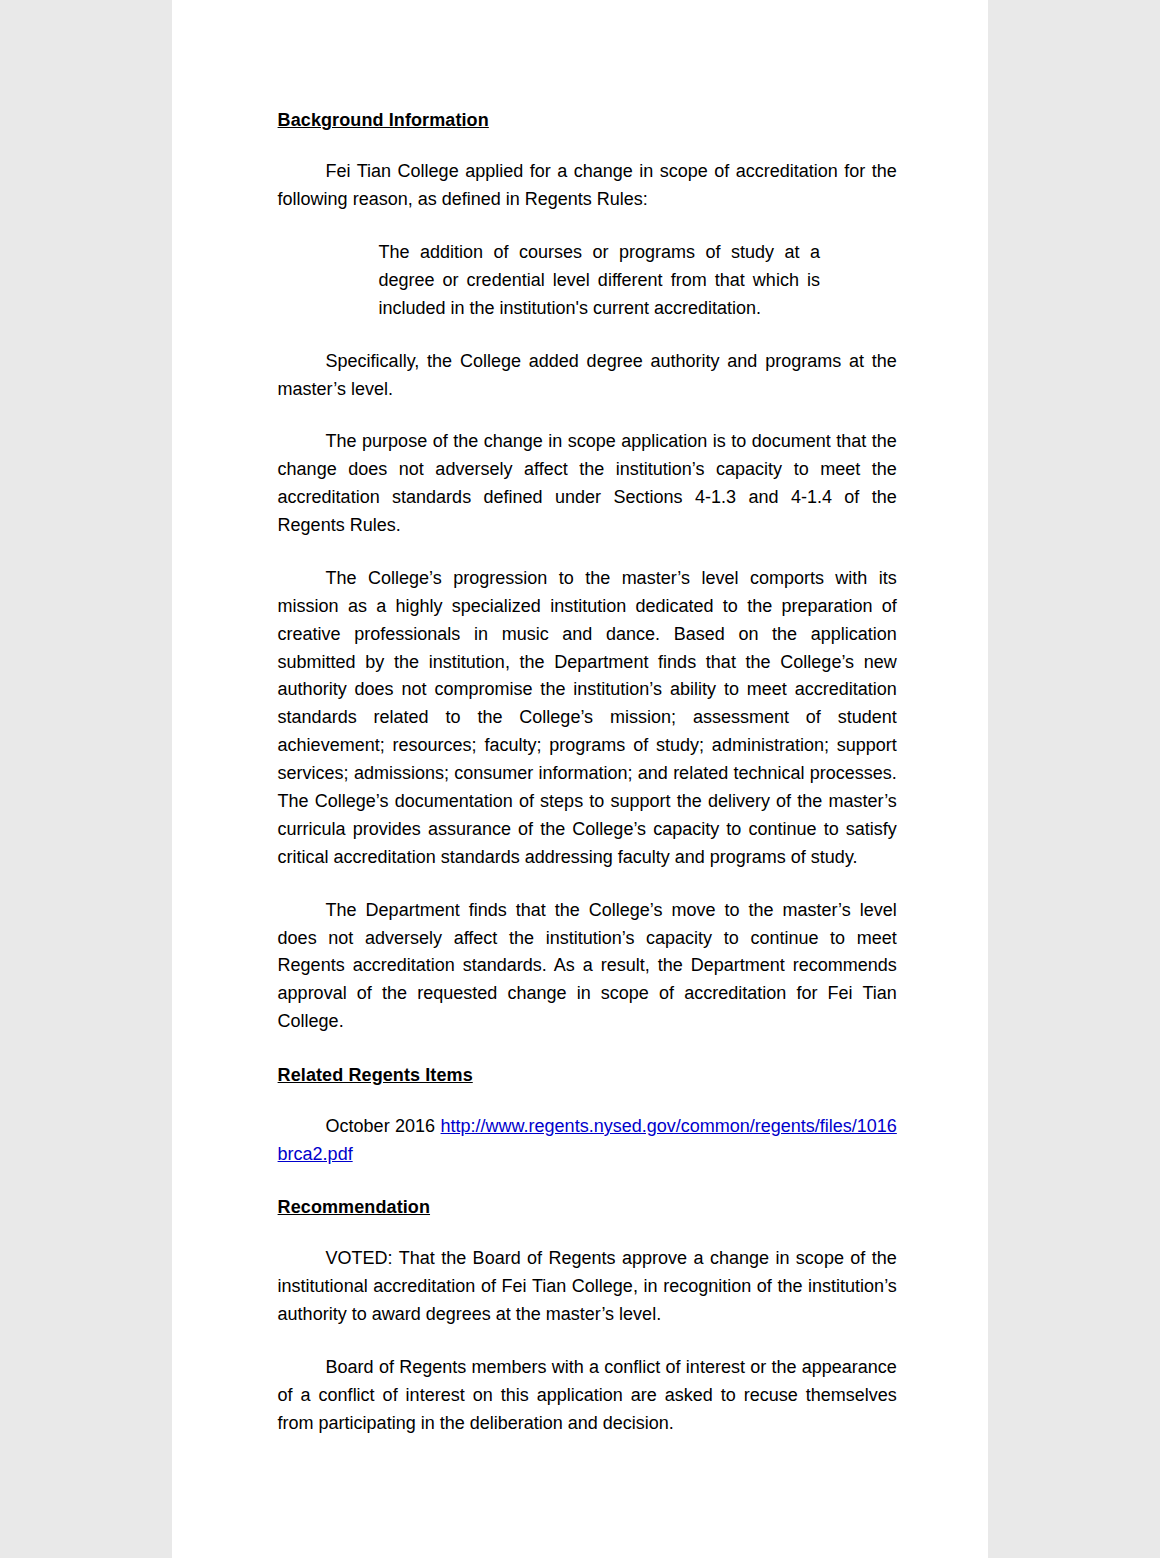Background Information
Fei Tian College applied for a change in scope of accreditation for the following reason, as defined in Regents Rules:
The addition of courses or programs of study at a degree or credential level different from that which is included in the institution's current accreditation.
Specifically, the College added degree authority and programs at the master’s level.
The purpose of the change in scope application is to document that the change does not adversely affect the institution’s capacity to meet the accreditation standards defined under Sections 4-1.3 and 4-1.4 of the Regents Rules.
The College’s progression to the master’s level comports with its mission as a highly specialized institution dedicated to the preparation of creative professionals in music and dance. Based on the application submitted by the institution, the Department finds that the College’s new authority does not compromise the institution’s ability to meet accreditation standards related to the College’s mission; assessment of student achievement; resources; faculty; programs of study; administration; support services; admissions; consumer information; and related technical processes. The College’s documentation of steps to support the delivery of the master’s curricula provides assurance of the College’s capacity to continue to satisfy critical accreditation standards addressing faculty and programs of study.
The Department finds that the College’s move to the master’s level does not adversely affect the institution’s capacity to continue to meet Regents accreditation standards. As a result, the Department recommends approval of the requested change in scope of accreditation for Fei Tian College.
Related Regents Items
October 2016 http://www.regents.nysed.gov/common/regents/files/1016brca2.pdf
Recommendation
VOTED: That the Board of Regents approve a change in scope of the institutional accreditation of Fei Tian College, in recognition of the institution’s authority to award degrees at the master’s level.
Board of Regents members with a conflict of interest or the appearance of a conflict of interest on this application are asked to recuse themselves from participating in the deliberation and decision.